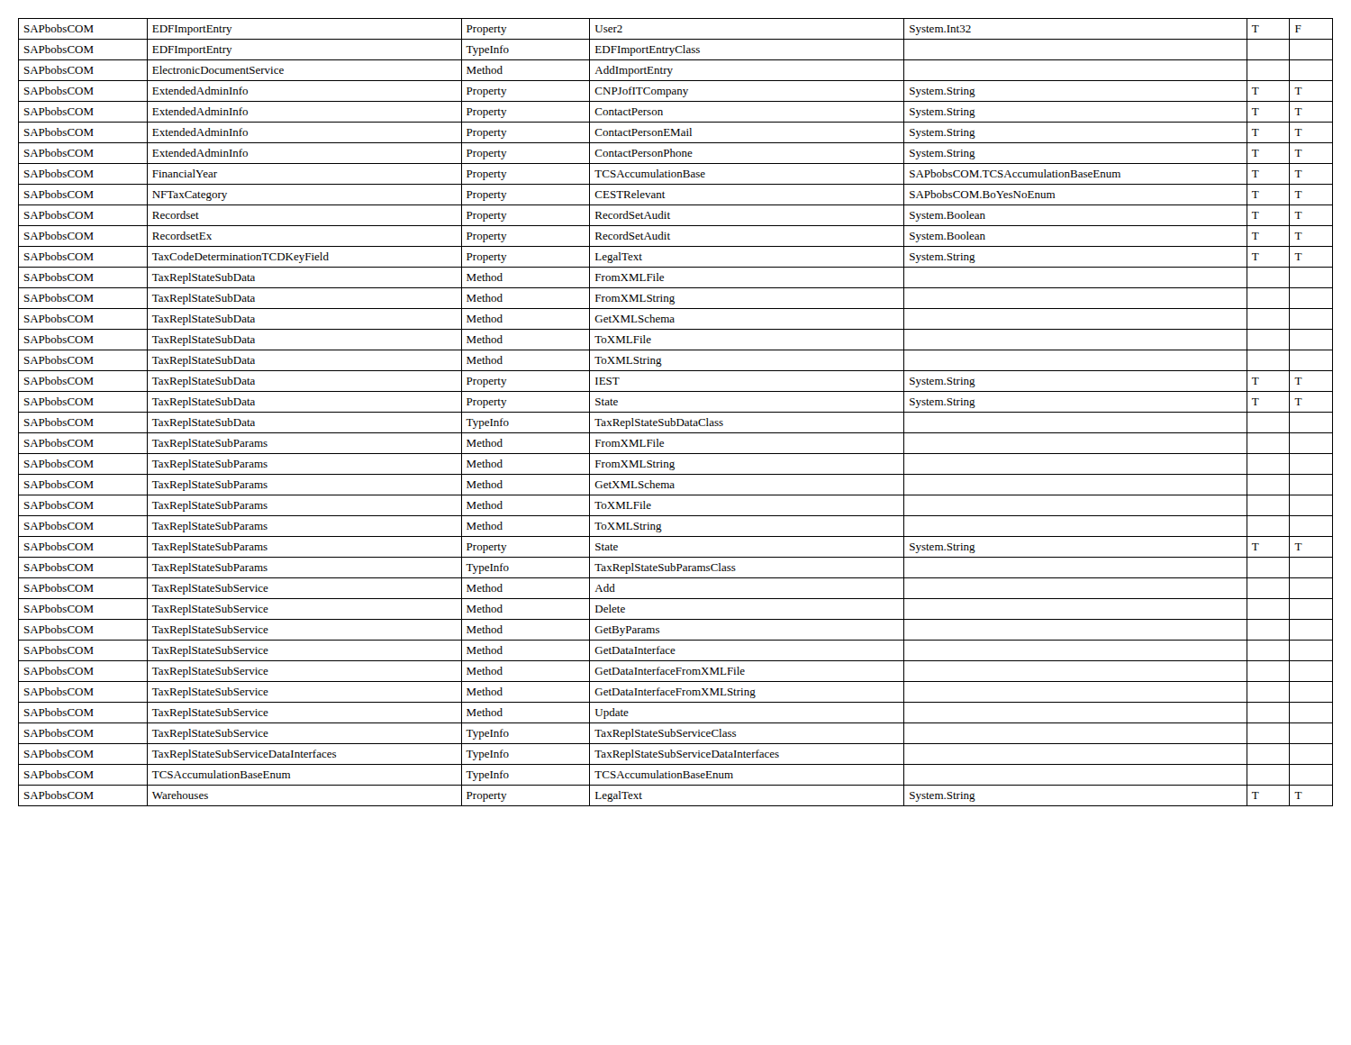| SAPbobsCOM | EDFImportEntry | Property | User2 | System.Int32 | T | F |
| SAPbobsCOM | EDFImportEntry | TypeInfo | EDFImportEntryClass | | | |
| SAPbobsCOM | ElectronicDocumentService | Method | AddImportEntry | | | |
| SAPbobsCOM | ExtendedAdminInfo | Property | CNPJofITCompany | System.String | T | T |
| SAPbobsCOM | ExtendedAdminInfo | Property | ContactPerson | System.String | T | T |
| SAPbobsCOM | ExtendedAdminInfo | Property | ContactPersonEMail | System.String | T | T |
| SAPbobsCOM | ExtendedAdminInfo | Property | ContactPersonPhone | System.String | T | T |
| SAPbobsCOM | FinancialYear | Property | TCSAccumulationBase | SAPbobsCOM.TCSAccumulationBaseEnum | T | T |
| SAPbobsCOM | NFTaxCategory | Property | CESTRelevant | SAPbobsCOM.BoYesNoEnum | T | T |
| SAPbobsCOM | Recordset | Property | RecordSetAudit | System.Boolean | T | T |
| SAPbobsCOM | RecordsetEx | Property | RecordSetAudit | System.Boolean | T | T |
| SAPbobsCOM | TaxCodeDeterminationTCDKeyField | Property | LegalText | System.String | T | T |
| SAPbobsCOM | TaxReplStateSubData | Method | FromXMLFile | | | |
| SAPbobsCOM | TaxReplStateSubData | Method | FromXMLString | | | |
| SAPbobsCOM | TaxReplStateSubData | Method | GetXMLSchema | | | |
| SAPbobsCOM | TaxReplStateSubData | Method | ToXMLFile | | | |
| SAPbobsCOM | TaxReplStateSubData | Method | ToXMLString | | | |
| SAPbobsCOM | TaxReplStateSubData | Property | IEST | System.String | T | T |
| SAPbobsCOM | TaxReplStateSubData | Property | State | System.String | T | T |
| SAPbobsCOM | TaxReplStateSubData | TypeInfo | TaxReplStateSubDataClass | | | |
| SAPbobsCOM | TaxReplStateSubParams | Method | FromXMLFile | | | |
| SAPbobsCOM | TaxReplStateSubParams | Method | FromXMLString | | | |
| SAPbobsCOM | TaxReplStateSubParams | Method | GetXMLSchema | | | |
| SAPbobsCOM | TaxReplStateSubParams | Method | ToXMLFile | | | |
| SAPbobsCOM | TaxReplStateSubParams | Method | ToXMLString | | | |
| SAPbobsCOM | TaxReplStateSubParams | Property | State | System.String | T | T |
| SAPbobsCOM | TaxReplStateSubParams | TypeInfo | TaxReplStateSubParamsClass | | | |
| SAPbobsCOM | TaxReplStateSubService | Method | Add | | | |
| SAPbobsCOM | TaxReplStateSubService | Method | Delete | | | |
| SAPbobsCOM | TaxReplStateSubService | Method | GetByParams | | | |
| SAPbobsCOM | TaxReplStateSubService | Method | GetDataInterface | | | |
| SAPbobsCOM | TaxReplStateSubService | Method | GetDataInterfaceFromXMLFile | | | |
| SAPbobsCOM | TaxReplStateSubService | Method | GetDataInterfaceFromXMLString | | | |
| SAPbobsCOM | TaxReplStateSubService | Method | Update | | | |
| SAPbobsCOM | TaxReplStateSubService | TypeInfo | TaxReplStateSubServiceClass | | | |
| SAPbobsCOM | TaxReplStateSubServiceDataInterfaces | TypeInfo | TaxReplStateSubServiceDataInterfaces | | | |
| SAPbobsCOM | TCSAccumulationBaseEnum | TypeInfo | TCSAccumulationBaseEnum | | | |
| SAPbobsCOM | Warehouses | Property | LegalText | System.String | T | T |